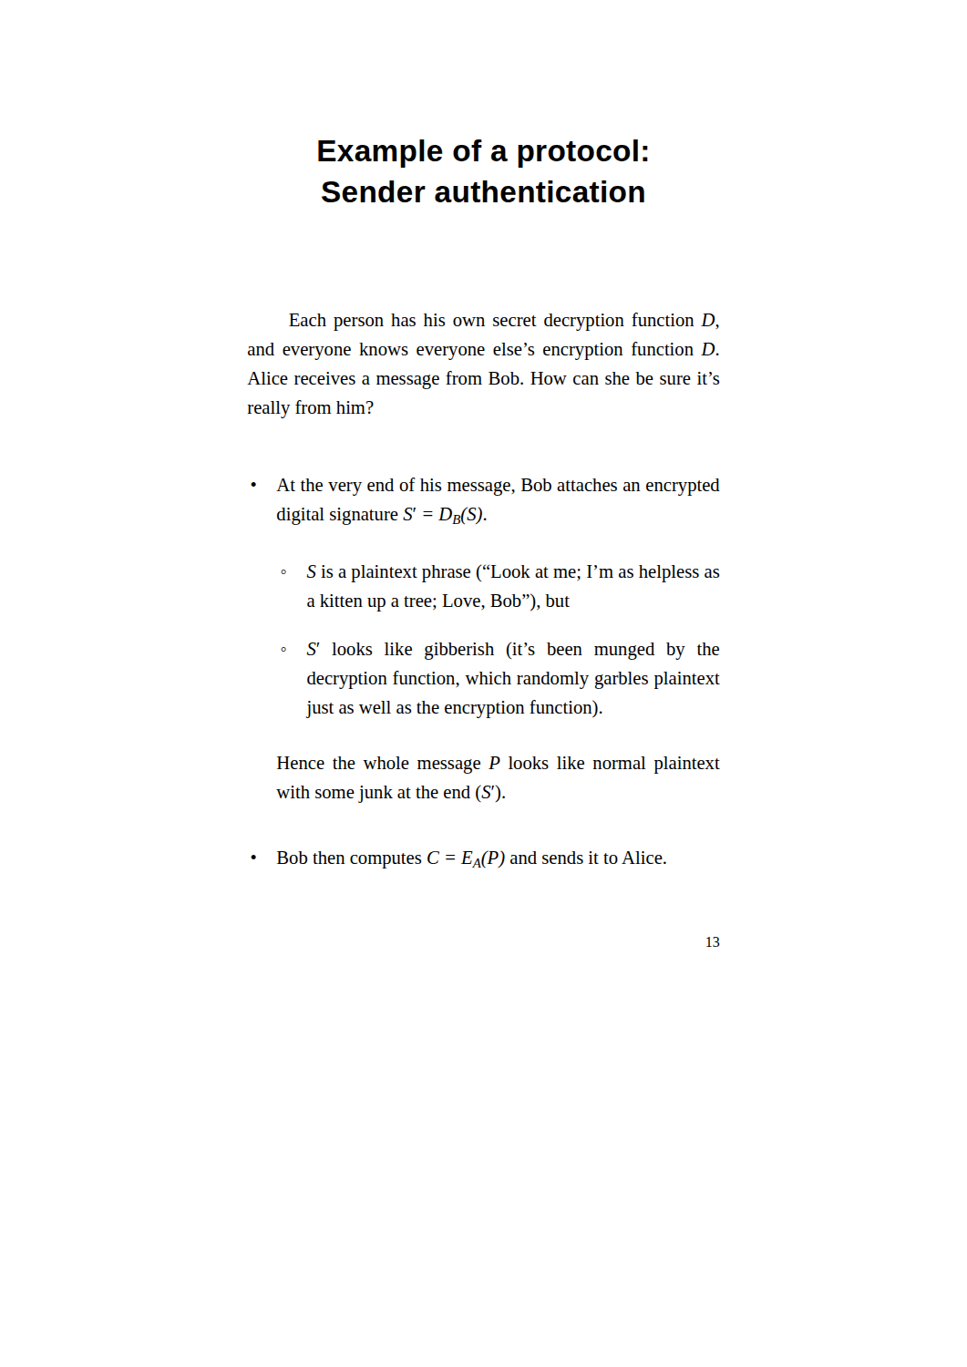Example of a protocol:
Sender authentication
Each person has his own secret decryption function D, and everyone knows everyone else’s encryption function D. Alice receives a message from Bob. How can she be sure it’s really from him?
At the very end of his message, Bob attaches an encrypted digital signature S′ = DB(S).
S is a plaintext phrase (“Look at me; I’m as helpless as a kitten up a tree; Love, Bob”), but
S′ looks like gibberish (it’s been munged by the decryption function, which randomly garbles plaintext just as well as the encryption function).
Hence the whole message P looks like normal plaintext with some junk at the end (S′).
Bob then computes C = EA(P) and sends it to Alice.
13